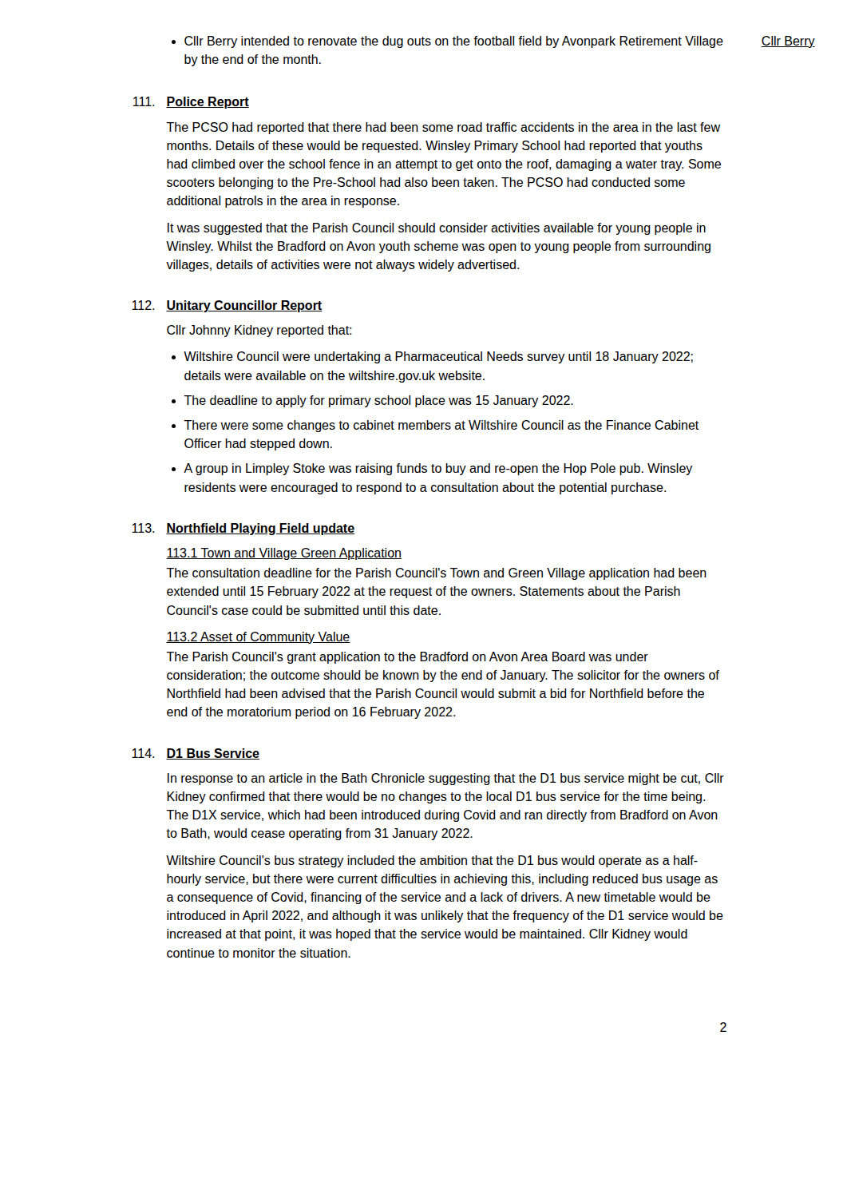Cllr Berry intended to renovate the dug outs on the football field by Avonpark Retirement Village by the end of the month.
Cllr Berry
111.
Police Report
The PCSO had reported that there had been some road traffic accidents in the area in the last few months. Details of these would be requested. Winsley Primary School had reported that youths had climbed over the school fence in an attempt to get onto the roof, damaging a water tray. Some scooters belonging to the Pre-School had also been taken. The PCSO had conducted some additional patrols in the area in response.
It was suggested that the Parish Council should consider activities available for young people in Winsley. Whilst the Bradford on Avon youth scheme was open to young people from surrounding villages, details of activities were not always widely advertised.
112.
Unitary Councillor Report
Cllr Johnny Kidney reported that:
Wiltshire Council were undertaking a Pharmaceutical Needs survey until 18 January 2022; details were available on the wiltshire.gov.uk website.
The deadline to apply for primary school place was 15 January 2022.
There were some changes to cabinet members at Wiltshire Council as the Finance Cabinet Officer had stepped down.
A group in Limpley Stoke was raising funds to buy and re-open the Hop Pole pub. Winsley residents were encouraged to respond to a consultation about the potential purchase.
113.
Northfield Playing Field update
113.1 Town and Village Green Application
The consultation deadline for the Parish Council's Town and Green Village application had been extended until 15 February 2022 at the request of the owners. Statements about the Parish Council's case could be submitted until this date.
113.2 Asset of Community Value
The Parish Council's grant application to the Bradford on Avon Area Board was under consideration; the outcome should be known by the end of January. The solicitor for the owners of Northfield had been advised that the Parish Council would submit a bid for Northfield before the end of the moratorium period on 16 February 2022.
114.
D1 Bus Service
In response to an article in the Bath Chronicle suggesting that the D1 bus service might be cut, Cllr Kidney confirmed that there would be no changes to the local D1 bus service for the time being. The D1X service, which had been introduced during Covid and ran directly from Bradford on Avon to Bath, would cease operating from 31 January 2022.
Wiltshire Council's bus strategy included the ambition that the D1 bus would operate as a half-hourly service, but there were current difficulties in achieving this, including reduced bus usage as a consequence of Covid, financing of the service and a lack of drivers. A new timetable would be introduced in April 2022, and although it was unlikely that the frequency of the D1 service would be increased at that point, it was hoped that the service would be maintained. Cllr Kidney would continue to monitor the situation.
2